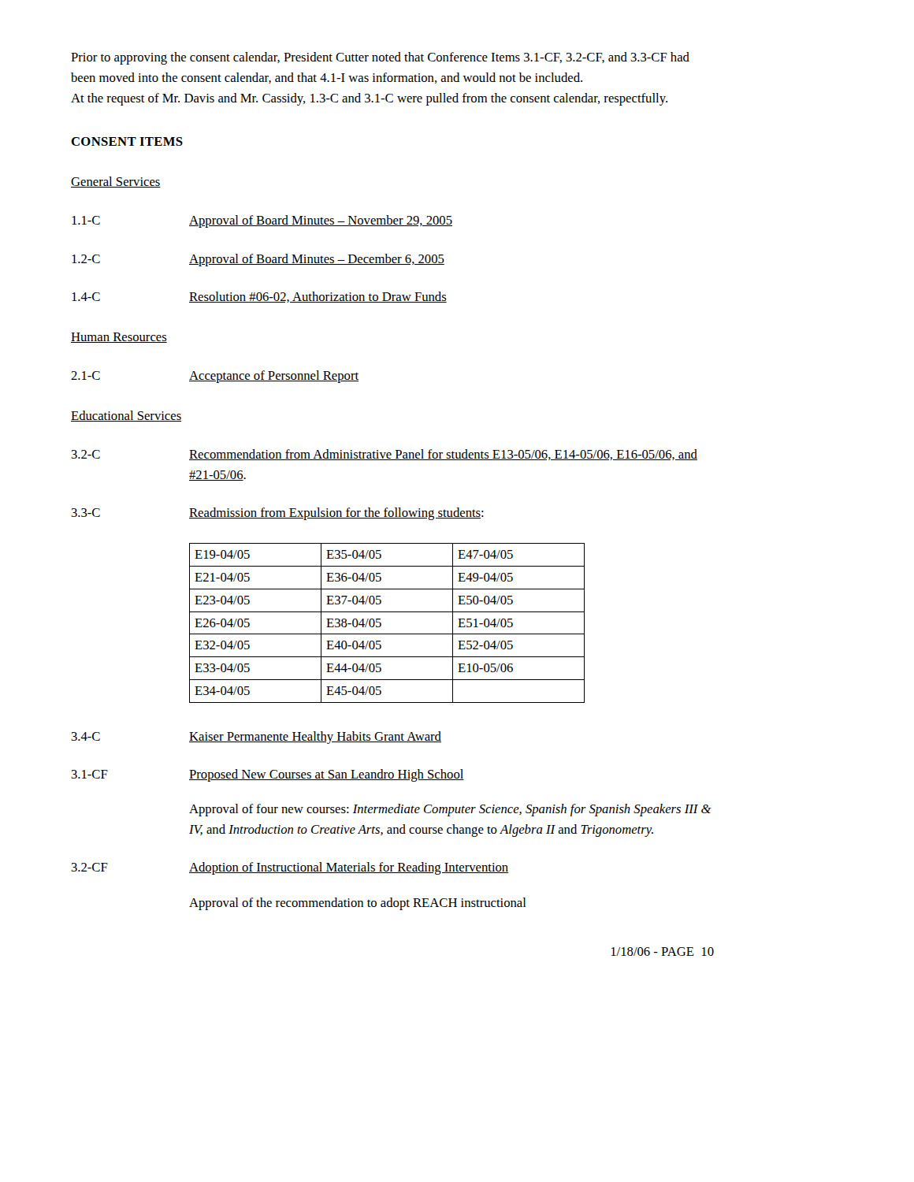Prior to approving the consent calendar, President Cutter noted that Conference Items 3.1-CF, 3.2-CF, and 3.3-CF had been moved into the consent calendar, and that 4.1-I was information, and would not be included.
At the request of Mr. Davis and Mr. Cassidy, 1.3-C and 3.1-C were pulled from the consent calendar, respectfully.
CONSENT ITEMS
General Services
1.1-C
Approval of Board Minutes – November 29, 2005
1.2-C
Approval of Board Minutes – December 6, 2005
1.4-C
Resolution #06-02, Authorization to Draw Funds
Human Resources
2.1-C
Acceptance of Personnel Report
Educational Services
3.2-C
Recommendation from Administrative Panel for students E13-05/06, E14-05/06, E16-05/06, and #21-05/06.
3.3-C
Readmission from Expulsion for the following students:
| E19-04/05 | E35-04/05 | E47-04/05 |
| E21-04/05 | E36-04/05 | E49-04/05 |
| E23-04/05 | E37-04/05 | E50-04/05 |
| E26-04/05 | E38-04/05 | E51-04/05 |
| E32-04/05 | E40-04/05 | E52-04/05 |
| E33-04/05 | E44-04/05 | E10-05/06 |
| E34-04/05 | E45-04/05 | |
3.4-C
Kaiser Permanente Healthy Habits Grant Award
3.1-CF
Proposed New Courses at San Leandro High School
Approval of four new courses: Intermediate Computer Science, Spanish for Spanish Speakers III & IV, and Introduction to Creative Arts, and course change to Algebra II and Trigonometry.
3.2-CF
Adoption of Instructional Materials for Reading Intervention
Approval of the recommendation to adopt REACH instructional
1/18/06 - PAGE 10